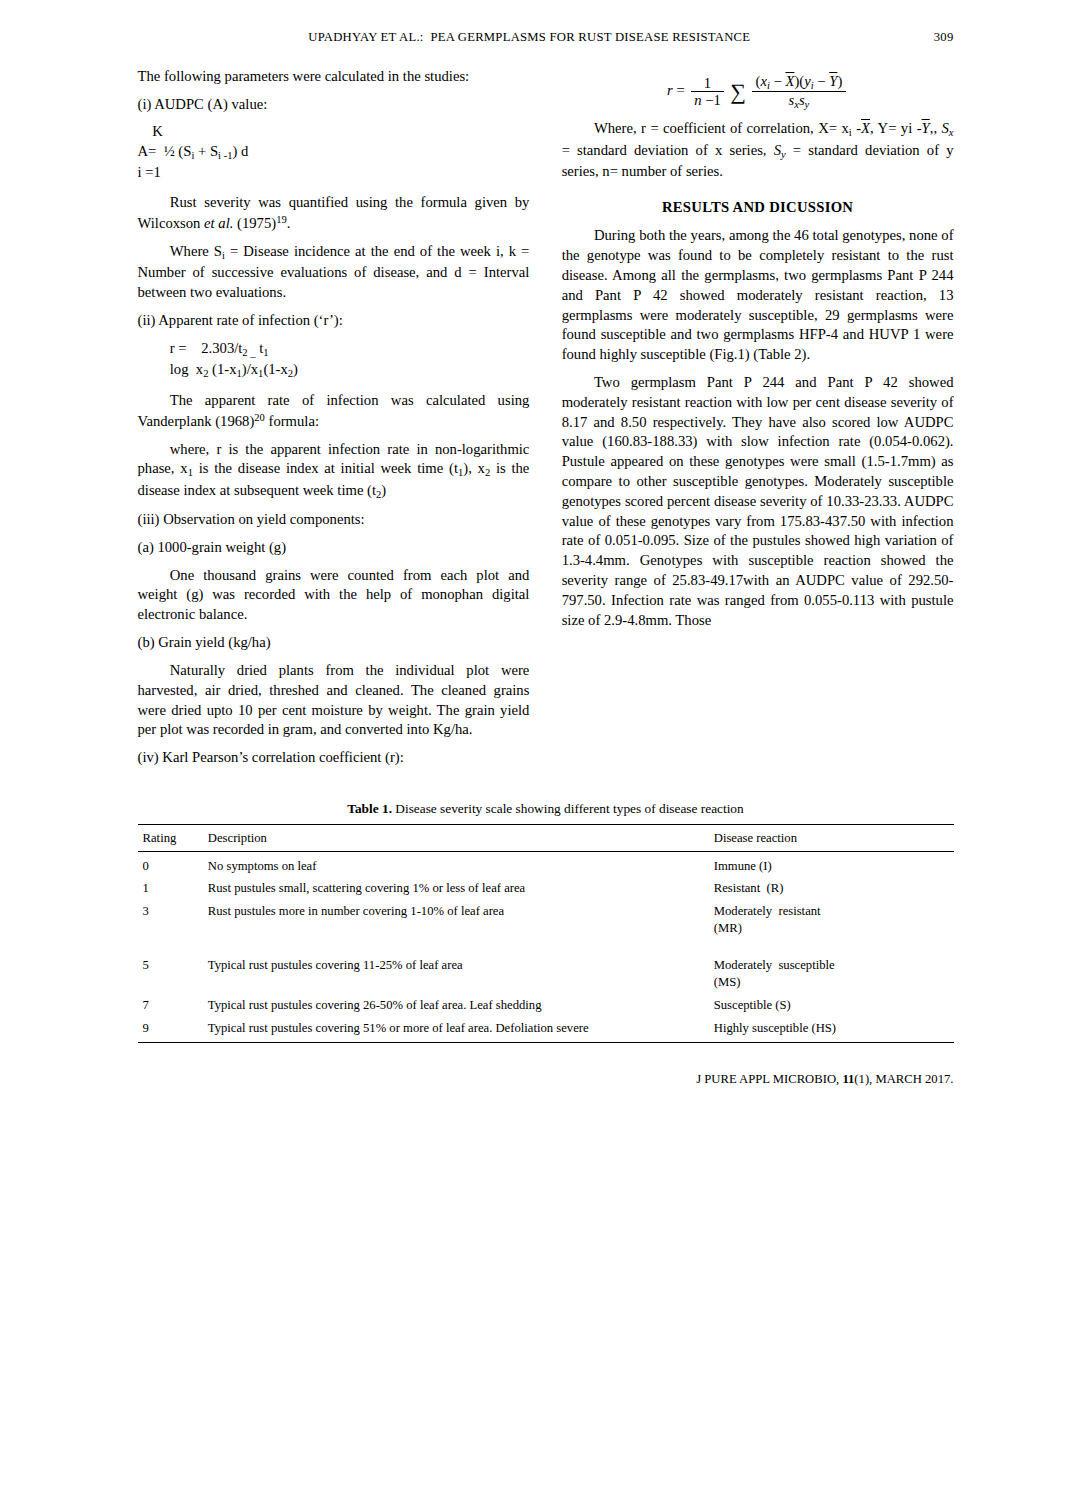Upadhyay et al.: Pea Germplasms for Rust Disease Resistance 309
The following parameters were calculated in the studies:
(i) AUDPC (A) value:
K
A= ½ (Si + Si -1) d
i =1
Rust severity was quantified using the formula given by Wilcoxson et al. (1975)19.
Where Si = Disease incidence at the end of the week i, k = Number of successive evaluations of disease, and d = Interval between two evaluations.
(ii) Apparent rate of infection (‘r’):
r = 2.303/t2 _ t1
log x2 (1-x1)/x1(1-x2)
The apparent rate of infection was calculated using Vanderplank (1968)20 formula:
where, r is the apparent infection rate in non-logarithmic phase, x1 is the disease index at initial week time (t1), x2 is the disease index at subsequent week time (t2)
(iii) Observation on yield components:
(a) 1000-grain weight (g)
One thousand grains were counted from each plot and weight (g) was recorded with the help of monophan digital electronic balance.
(b) Grain yield (kg/ha)
Naturally dried plants from the individual plot were harvested, air dried, threshed and cleaned. The cleaned grains were dried upto 10 per cent moisture by weight. The grain yield per plot was recorded in gram, and converted into Kg/ha.
(iv) Karl Pearson’s correlation coefficient (r):
r = 1 n −1 ∑ (xi − X)(yi − Y) sx sy
Where, r = coefficient of correlation, X= xi -X, Y= yi -Y,, Sx = standard deviation of x series, Sy = standard deviation of y series, n= number of series.
Results and Dicussion
During both the years, among the 46 total genotypes, none of the genotype was found to be completely resistant to the rust disease. Among all the germplasms, two germplasms Pant P 244 and Pant P 42 showed moderately resistant reaction, 13 germplasms were moderately susceptible, 29 germplasms were found susceptible and two germplasms HFP-4 and HUVP 1 were found highly susceptible (Fig.1) (Table 2).
Two germplasm Pant P 244 and Pant P 42 showed moderately resistant reaction with low per cent disease severity of 8.17 and 8.50 respectively. They have also scored low AUDPC value (160.83-188.33) with slow infection rate (0.054-0.062). Pustule appeared on these genotypes were small (1.5-1.7mm) as compare to other susceptible genotypes. Moderately susceptible genotypes scored percent disease severity of 10.33-23.33. AUDPC value of these genotypes vary from 175.83-437.50 with infection rate of 0.051-0.095. Size of the pustules showed high variation of 1.3-4.4mm. Genotypes with susceptible reaction showed the severity range of 25.83-49.17with an AUDPC value of 292.50-797.50. Infection rate was ranged from 0.055-0.113 with pustule size of 2.9-4.8mm. Those
Table 1. Disease severity scale showing different types of disease reaction
| Rating | Description | Disease reaction |
| --- | --- | --- |
| 0 | No symptoms on leaf | Immune (I) |
| 1 | Rust pustules small, scattering covering 1% or less of leaf area | Resistant (R) |
| 3 | Rust pustules more in number covering 1-10% of leaf area | Moderately resistant (MR) |
| 5 | Typical rust pustules covering 11-25% of leaf area | Moderately susceptible (MS) |
| 7 | Typical rust pustules covering 26-50% of leaf area. Leaf shedding | Susceptible (S) |
| 9 | Typical rust pustules covering 51% or more of leaf area. Defoliation severe | Highly susceptible (HS) |
J PURE APPL MICROBIO, 11(1), MARCH 2017.